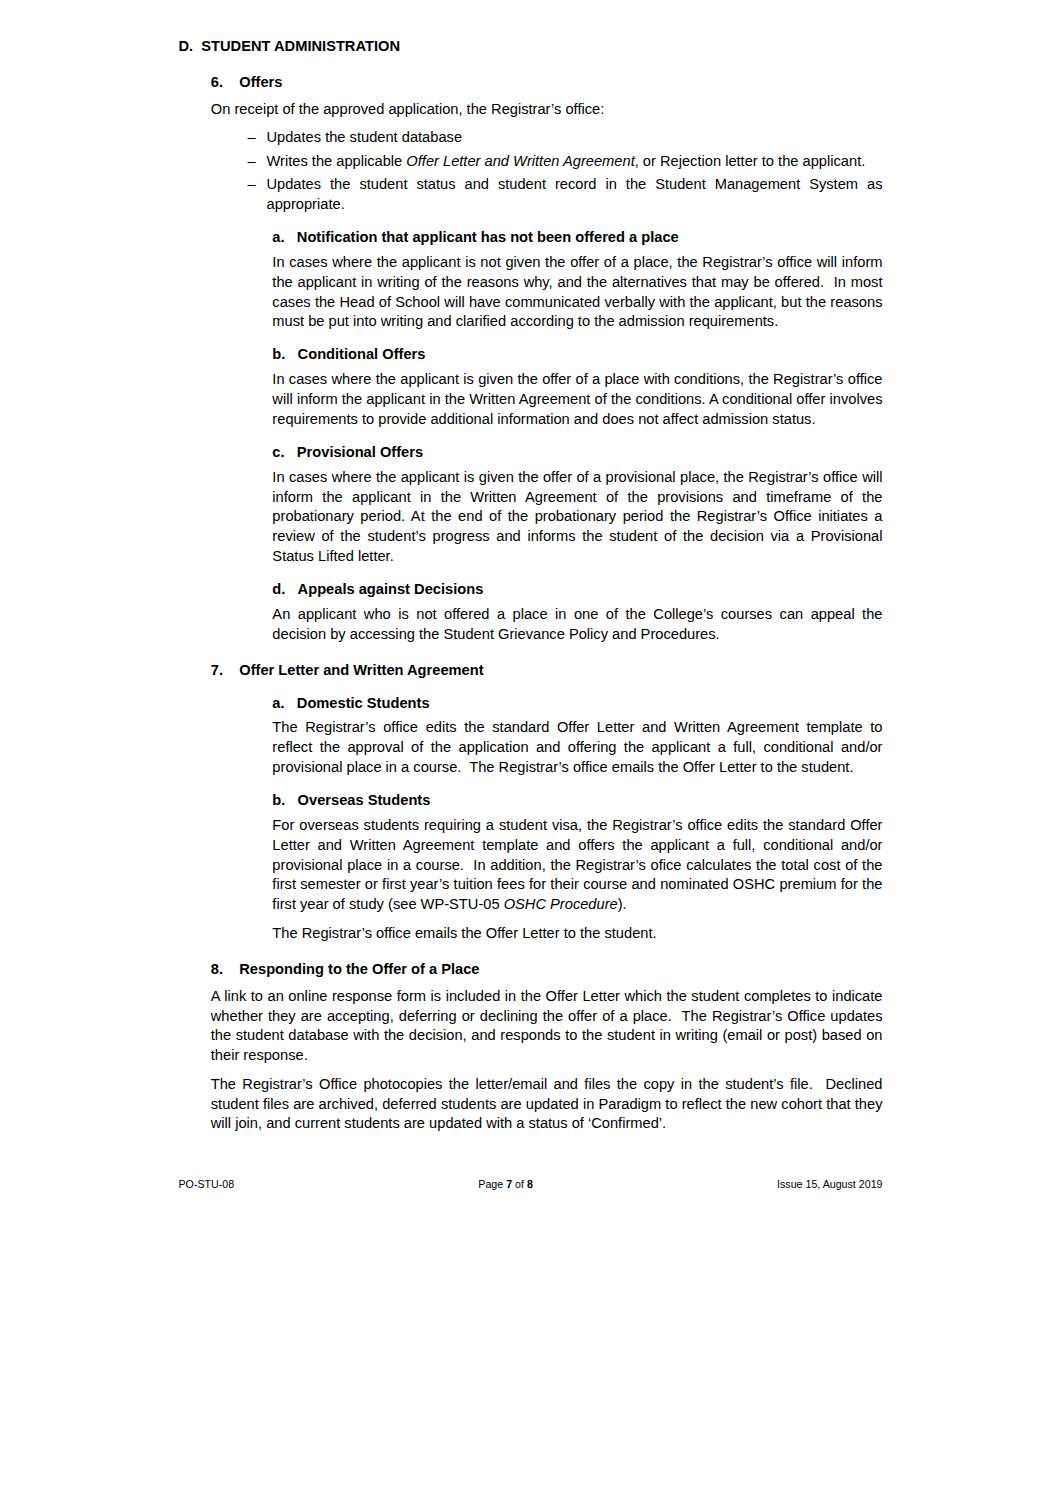D. STUDENT ADMINISTRATION
6. Offers
On receipt of the approved application, the Registrar’s office:
Updates the student database
Writes the applicable Offer Letter and Written Agreement, or Rejection letter to the applicant.
Updates the student status and student record in the Student Management System as appropriate.
a. Notification that applicant has not been offered a place
In cases where the applicant is not given the offer of a place, the Registrar’s office will inform the applicant in writing of the reasons why, and the alternatives that may be offered. In most cases the Head of School will have communicated verbally with the applicant, but the reasons must be put into writing and clarified according to the admission requirements.
b. Conditional Offers
In cases where the applicant is given the offer of a place with conditions, the Registrar’s office will inform the applicant in the Written Agreement of the conditions. A conditional offer involves requirements to provide additional information and does not affect admission status.
c. Provisional Offers
In cases where the applicant is given the offer of a provisional place, the Registrar’s office will inform the applicant in the Written Agreement of the provisions and timeframe of the probationary period. At the end of the probationary period the Registrar’s Office initiates a review of the student’s progress and informs the student of the decision via a Provisional Status Lifted letter.
d. Appeals against Decisions
An applicant who is not offered a place in one of the College’s courses can appeal the decision by accessing the Student Grievance Policy and Procedures.
7. Offer Letter and Written Agreement
a. Domestic Students
The Registrar’s office edits the standard Offer Letter and Written Agreement template to reflect the approval of the application and offering the applicant a full, conditional and/or provisional place in a course. The Registrar’s office emails the Offer Letter to the student.
b. Overseas Students
For overseas students requiring a student visa, the Registrar’s office edits the standard Offer Letter and Written Agreement template and offers the applicant a full, conditional and/or provisional place in a course. In addition, the Registrar’s ofice calculates the total cost of the first semester or first year’s tuition fees for their course and nominated OSHC premium for the first year of study (see WP-STU-05 OSHC Procedure).
The Registrar’s office emails the Offer Letter to the student.
8. Responding to the Offer of a Place
A link to an online response form is included in the Offer Letter which the student completes to indicate whether they are accepting, deferring or declining the offer of a place. The Registrar’s Office updates the student database with the decision, and responds to the student in writing (email or post) based on their response.
The Registrar’s Office photocopies the letter/email and files the copy in the student’s file. Declined student files are archived, deferred students are updated in Paradigm to reflect the new cohort that they will join, and current students are updated with a status of ‘Confirmed’.
PO-STU-08
Page 7 of 8
Issue 15, August 2019